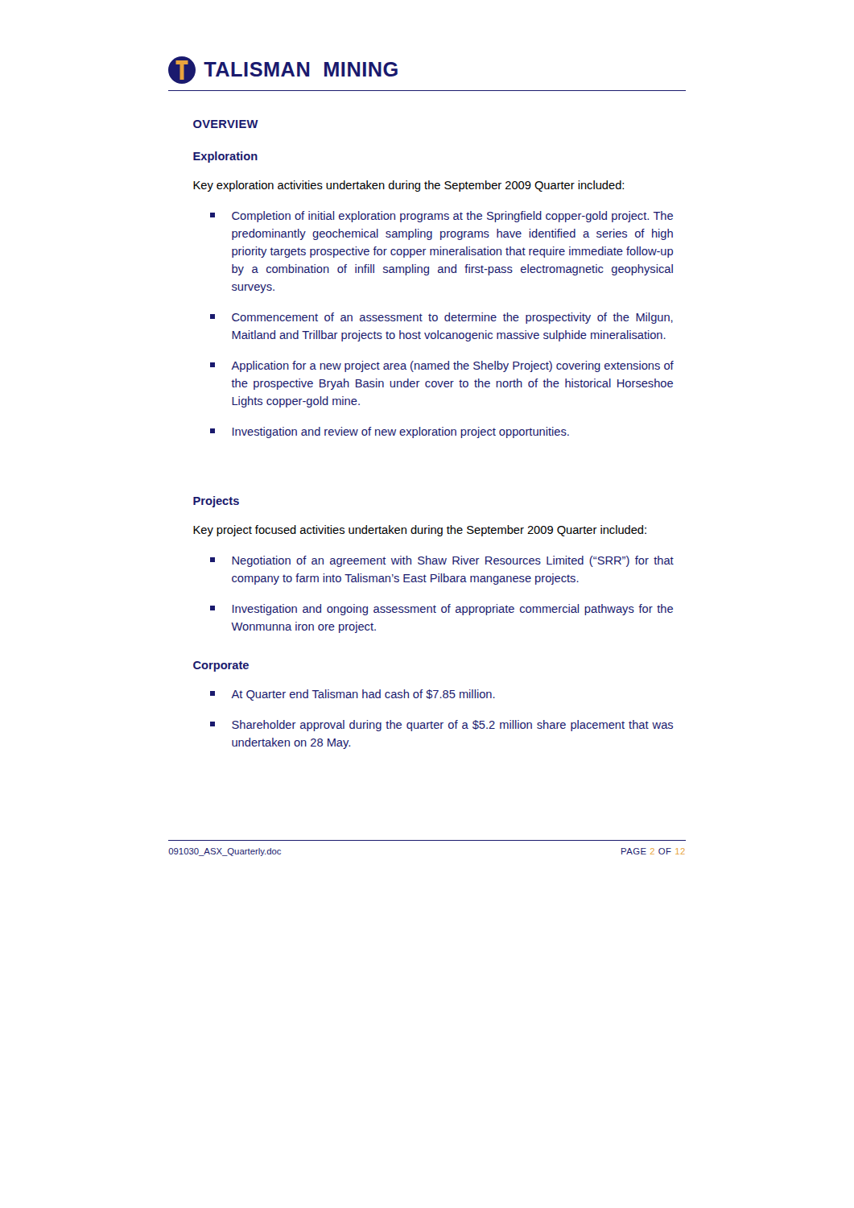TALISMAN MINING
OVERVIEW
Exploration
Key exploration activities undertaken during the September 2009 Quarter included:
Completion of initial exploration programs at the Springfield copper-gold project. The predominantly geochemical sampling programs have identified a series of high priority targets prospective for copper mineralisation that require immediate follow-up by a combination of infill sampling and first-pass electromagnetic geophysical surveys.
Commencement of an assessment to determine the prospectivity of the Milgun, Maitland and Trillbar projects to host volcanogenic massive sulphide mineralisation.
Application for a new project area (named the Shelby Project) covering extensions of the prospective Bryah Basin under cover to the north of the historical Horseshoe Lights copper-gold mine.
Investigation and review of new exploration project opportunities.
Projects
Key project focused activities undertaken during the September 2009 Quarter included:
Negotiation of an agreement with Shaw River Resources Limited (“SRR”) for that company to farm into Talisman’s East Pilbara manganese projects.
Investigation and ongoing assessment of appropriate commercial pathways for the Wonmunna iron ore project.
Corporate
At Quarter end Talisman had cash of $7.85 million.
Shareholder approval during the quarter of a $5.2 million share placement that was undertaken on 28 May.
091030_ASX_Quarterly.doc
PAGE 2 OF 12